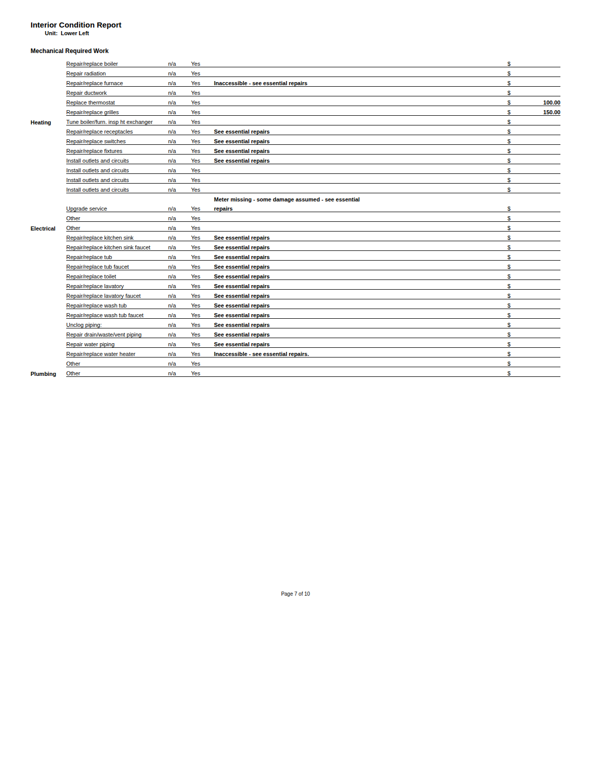Interior Condition Report
Unit: Lower Left
Mechanical Required Work
| Heating | / Repair/replace boiler / n/a / Yes / / $ / / / Repair radiation / n/a / Yes / / $ / / / Repair/replace furnace / n/a / Yes / Inaccessible - see essential repairs / $ / / / Repair ductwork / n/a / Yes / / $ / / / Replace thermostat / n/a / Yes / / $ / 100.00 / / Repair/replace grilles / n/a / Yes / / $ / 150.00 / / Tune boiler/furn. insp ht exchanger / n/a / Yes / / $ / / |
| Electrical | / Repair/replace receptacles / n/a / Yes / See essential repairs / $ / / / Repair/replace switches / n/a / Yes / See essential repairs / $ / / / Repair/replace fixtures / n/a / Yes / See essential repairs / $ / / / Install outlets and circuits / n/a / Yes / See essential repairs / $ / / / Install outlets and circuits / n/a / Yes / / $ / / / Install outlets and circuits / n/a / Yes / / $ / / / Install outlets and circuits / n/a / Yes / / $ / / / / / / Meter missing - some damage assumed - see essential / / / / Upgrade service / n/a / Yes / repairs / $ / / / Other / n/a / Yes / / $ / / / Other / n/a / Yes / / $ / / |
| Plumbing | / Repair/replace kitchen sink / n/a / Yes / See essential repairs / $ / / / Repair/replace kitchen sink faucet / n/a / Yes / See essential repairs / $ / / / Repair/replace tub / n/a / Yes / See essential repairs / $ / / / Repair/replace tub faucet / n/a / Yes / See essential repairs / $ / / / Repair/replace toilet / n/a / Yes / See essential repairs / $ / / / Repair/replace lavatory / n/a / Yes / See essential repairs / $ / / / Repair/replace lavatory faucet / n/a / Yes / See essential repairs / $ / / / Repair/replace wash tub / n/a / Yes / See essential repairs / $ / / / Repair/replace wash tub faucet / n/a / Yes / See essential repairs / $ / / / Unclog piping: / n/a / Yes / See essential repairs / $ / / / Repair drain/waste/vent piping / n/a / Yes / See essential repairs / $ / / / Repair water piping / n/a / Yes / See essential repairs / $ / / / Repair/replace water heater / n/a / Yes / Inaccessible - see essential repairs. / $ / / / Other / n/a / Yes / / $ / / / Other / n/a / Yes / / $ / / |
Page 7 of 10